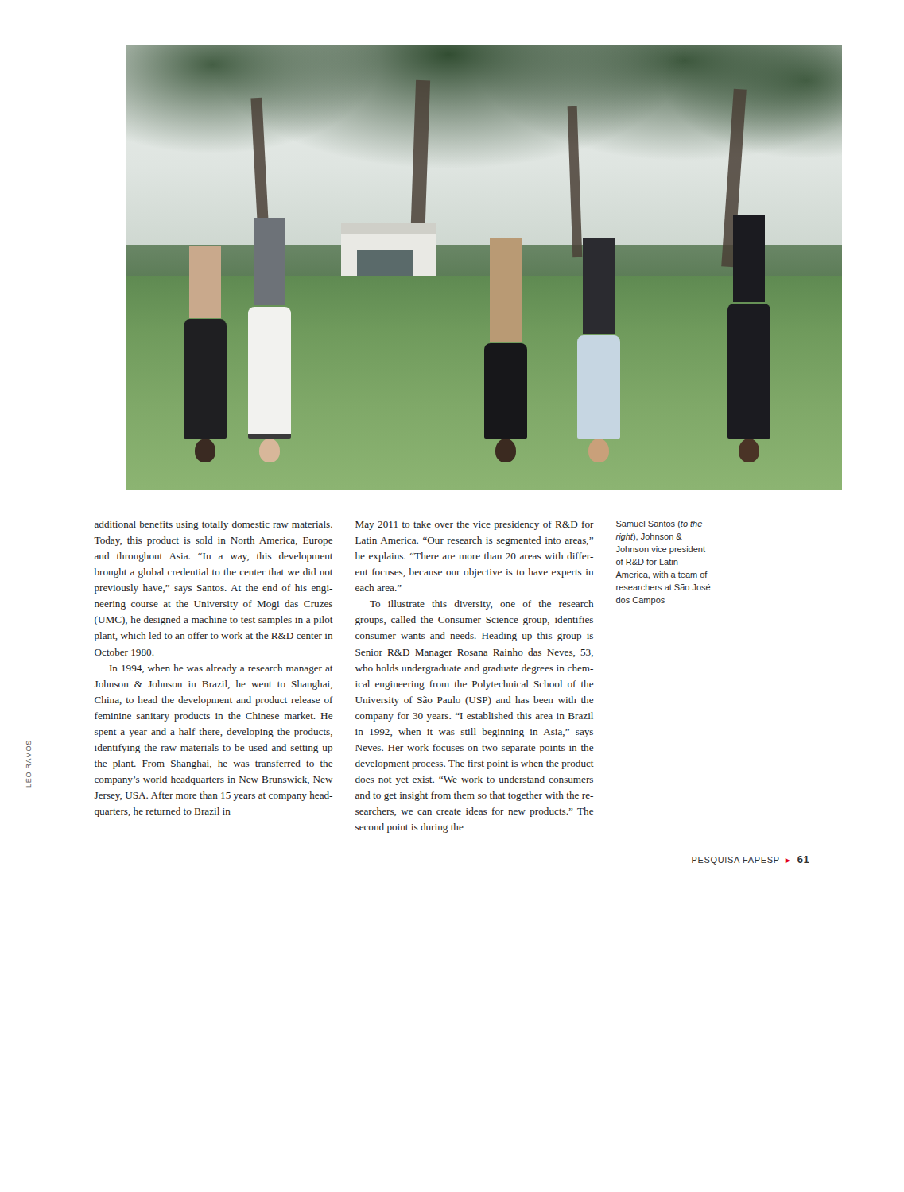LÉO RAMOS
additional benefits using totally domestic raw materials. Today, this product is sold in North America, Europe and throughout Asia. “In a way, this development brought a global credential to the center that we did not previously have,” says Santos. At the end of his engineering course at the University of Mogi das Cruzes (UMC), he designed a machine to test samples in a pilot plant, which led to an offer to work at the R&D center in October 1980.
In 1994, when he was already a research manager at Johnson & Johnson in Brazil, he went to Shanghai, China, to head the development and product release of feminine sanitary products in the Chinese market. He spent a year and a half there, developing the products, identifying the raw materials to be used and setting up the plant. From Shanghai, he was transferred to the company’s world headquarters in New Brunswick, New Jersey, USA. After more than 15 years at company headquarters, he returned to Brazil in
May 2011 to take over the vice presidency of R&D for Latin America. “Our research is segmented into areas,” he explains. “There are more than 20 areas with different focuses, because our objective is to have experts in each area.”
To illustrate this diversity, one of the research groups, called the Consumer Science group, identifies consumer wants and needs. Heading up this group is Senior R&D Manager Rosana Rainho das Neves, 53, who holds undergraduate and graduate degrees in chemical engineering from the Polytechnical School of the University of São Paulo (USP) and has been with the company for 30 years. “I established this area in Brazil in 1992, when it was still beginning in Asia,” says Neves. Her work focuses on two separate points in the development process. The first point is when the product does not yet exist. “We work to understand consumers and to get insight from them so that together with the researchers, we can create ideas for new products.” The second point is during the
Samuel Santos (to the right), Johnson & Johnson vice president of R&D for Latin America, with a team of researchers at São José dos Campos
PESQUISA FAPESP ▸ 61